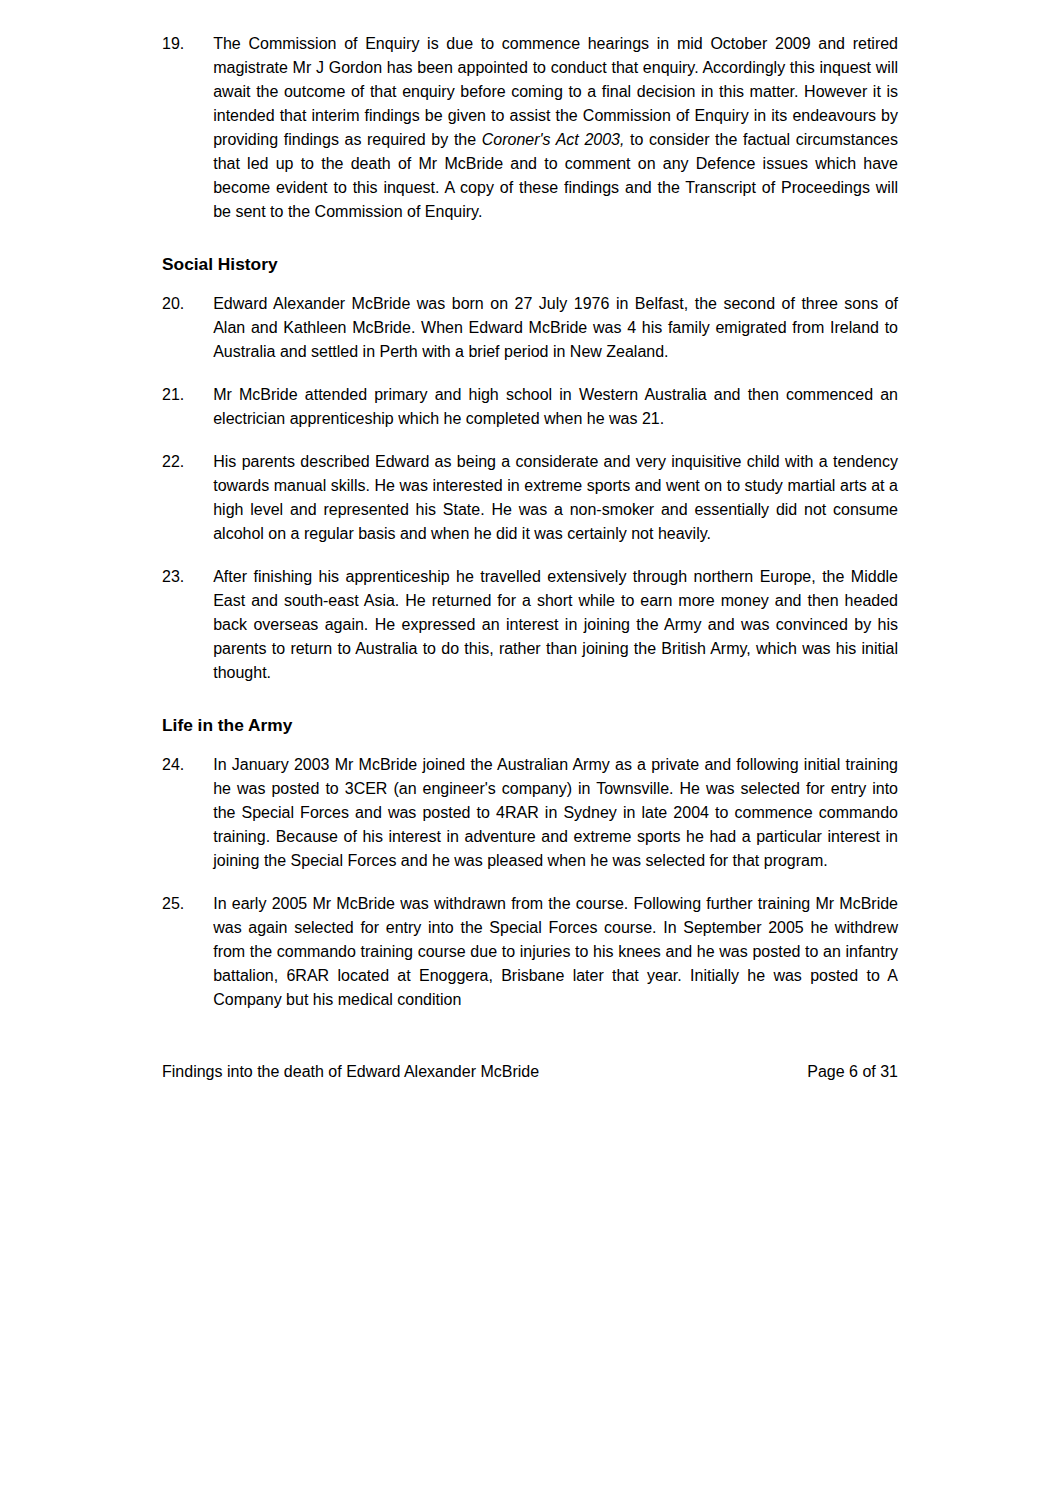19. The Commission of Enquiry is due to commence hearings in mid October 2009 and retired magistrate Mr J Gordon has been appointed to conduct that enquiry. Accordingly this inquest will await the outcome of that enquiry before coming to a final decision in this matter. However it is intended that interim findings be given to assist the Commission of Enquiry in its endeavours by providing findings as required by the Coroner's Act 2003, to consider the factual circumstances that led up to the death of Mr McBride and to comment on any Defence issues which have become evident to this inquest. A copy of these findings and the Transcript of Proceedings will be sent to the Commission of Enquiry.
Social History
20. Edward Alexander McBride was born on 27 July 1976 in Belfast, the second of three sons of Alan and Kathleen McBride. When Edward McBride was 4 his family emigrated from Ireland to Australia and settled in Perth with a brief period in New Zealand.
21. Mr McBride attended primary and high school in Western Australia and then commenced an electrician apprenticeship which he completed when he was 21.
22. His parents described Edward as being a considerate and very inquisitive child with a tendency towards manual skills. He was interested in extreme sports and went on to study martial arts at a high level and represented his State. He was a non-smoker and essentially did not consume alcohol on a regular basis and when he did it was certainly not heavily.
23. After finishing his apprenticeship he travelled extensively through northern Europe, the Middle East and south-east Asia. He returned for a short while to earn more money and then headed back overseas again. He expressed an interest in joining the Army and was convinced by his parents to return to Australia to do this, rather than joining the British Army, which was his initial thought.
Life in the Army
24. In January 2003 Mr McBride joined the Australian Army as a private and following initial training he was posted to 3CER (an engineer's company) in Townsville. He was selected for entry into the Special Forces and was posted to 4RAR in Sydney in late 2004 to commence commando training. Because of his interest in adventure and extreme sports he had a particular interest in joining the Special Forces and he was pleased when he was selected for that program.
25. In early 2005 Mr McBride was withdrawn from the course. Following further training Mr McBride was again selected for entry into the Special Forces course. In September 2005 he withdrew from the commando training course due to injuries to his knees and he was posted to an infantry battalion, 6RAR located at Enoggera, Brisbane later that year. Initially he was posted to A Company but his medical condition
Findings into the death of Edward Alexander McBride Page 6 of 31